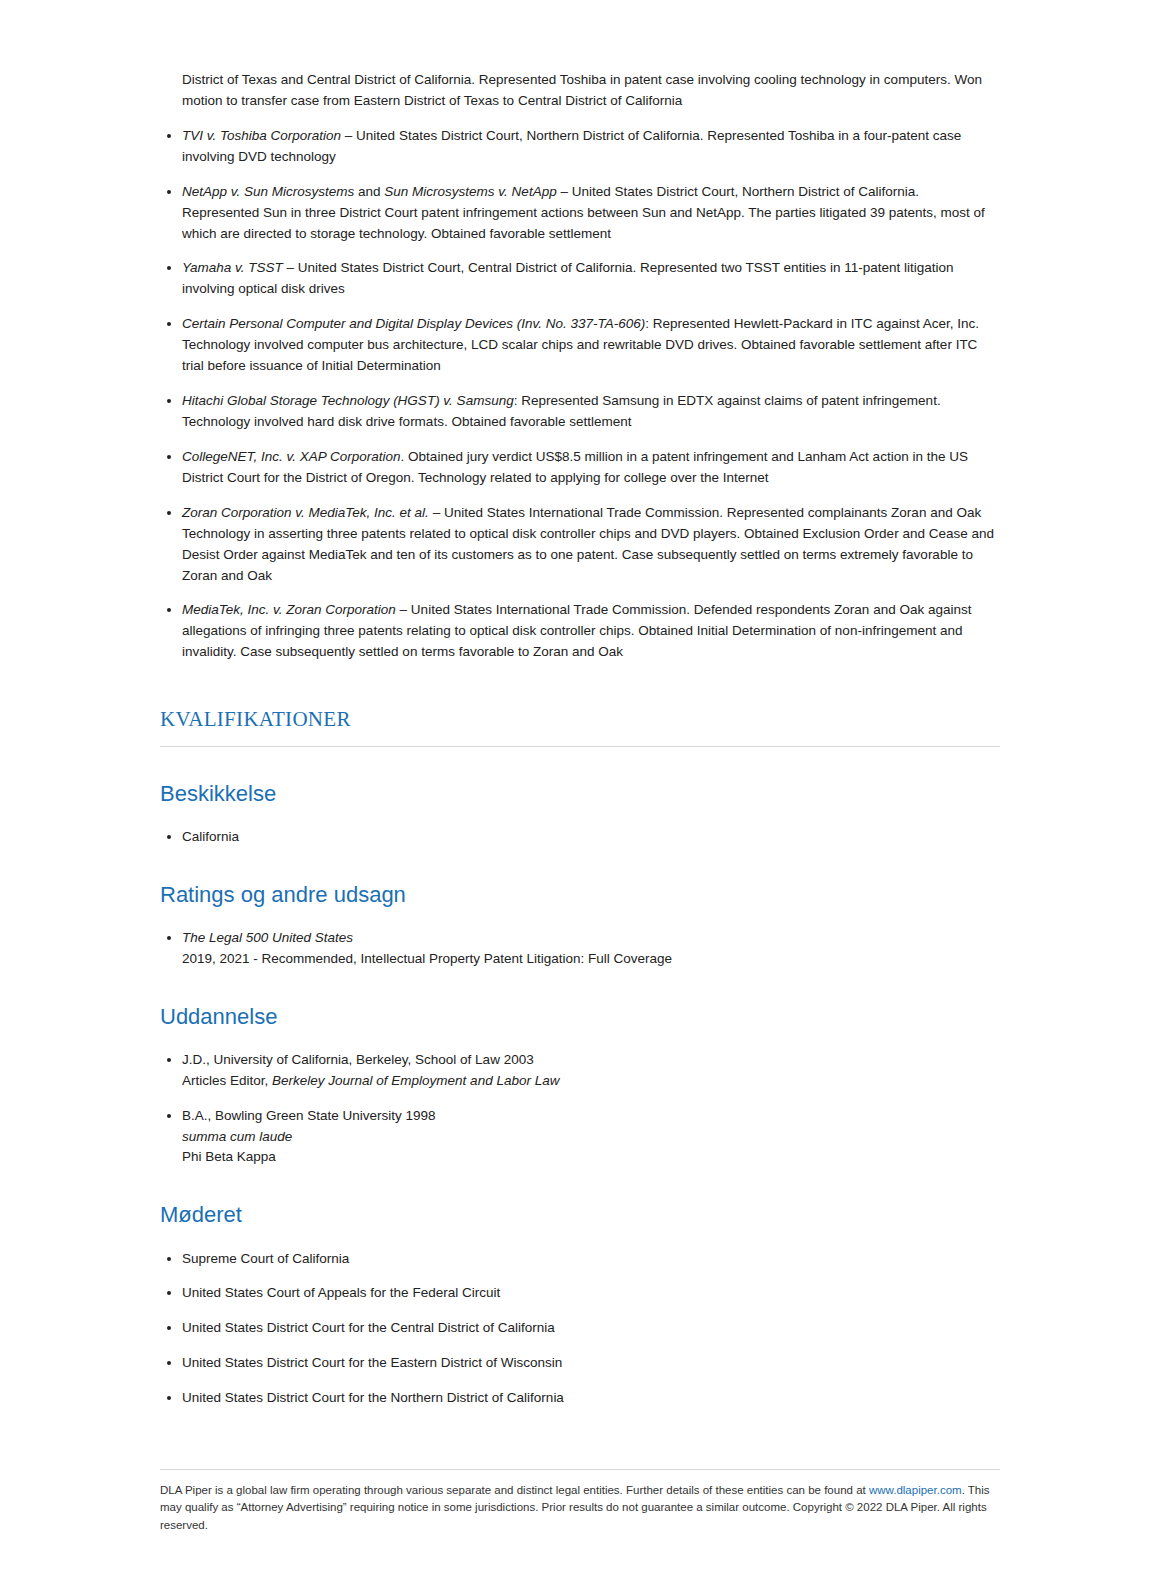District of Texas and Central District of California. Represented Toshiba in patent case involving cooling technology in computers. Won motion to transfer case from Eastern District of Texas to Central District of California
TVI v. Toshiba Corporation – United States District Court, Northern District of California. Represented Toshiba in a four-patent case involving DVD technology
NetApp v. Sun Microsystems and Sun Microsystems v. NetApp – United States District Court, Northern District of California. Represented Sun in three District Court patent infringement actions between Sun and NetApp. The parties litigated 39 patents, most of which are directed to storage technology. Obtained favorable settlement
Yamaha v. TSST – United States District Court, Central District of California. Represented two TSST entities in 11-patent litigation involving optical disk drives
Certain Personal Computer and Digital Display Devices (Inv. No. 337-TA-606): Represented Hewlett-Packard in ITC against Acer, Inc. Technology involved computer bus architecture, LCD scalar chips and rewritable DVD drives. Obtained favorable settlement after ITC trial before issuance of Initial Determination
Hitachi Global Storage Technology (HGST) v. Samsung: Represented Samsung in EDTX against claims of patent infringement. Technology involved hard disk drive formats. Obtained favorable settlement
CollegeNET, Inc. v. XAP Corporation. Obtained jury verdict US$8.5 million in a patent infringement and Lanham Act action in the US District Court for the District of Oregon. Technology related to applying for college over the Internet
Zoran Corporation v. MediaTek, Inc. et al. – United States International Trade Commission. Represented complainants Zoran and Oak Technology in asserting three patents related to optical disk controller chips and DVD players. Obtained Exclusion Order and Cease and Desist Order against MediaTek and ten of its customers as to one patent. Case subsequently settled on terms extremely favorable to Zoran and Oak
MediaTek, Inc. v. Zoran Corporation – United States International Trade Commission. Defended respondents Zoran and Oak against allegations of infringing three patents relating to optical disk controller chips. Obtained Initial Determination of non-infringement and invalidity. Case subsequently settled on terms favorable to Zoran and Oak
KVALIFIKATIONER
Beskikkelse
California
Ratings og andre udsagn
The Legal 500 United States
2019, 2021 - Recommended, Intellectual Property Patent Litigation: Full Coverage
Uddannelse
J.D., University of California, Berkeley, School of Law 2003
Articles Editor, Berkeley Journal of Employment and Labor Law
B.A., Bowling Green State University 1998
summa cum laude
Phi Beta Kappa
Møderet
Supreme Court of California
United States Court of Appeals for the Federal Circuit
United States District Court for the Central District of California
United States District Court for the Eastern District of Wisconsin
United States District Court for the Northern District of California
DLA Piper is a global law firm operating through various separate and distinct legal entities. Further details of these entities can be found at www.dlapiper.com. This may qualify as “Attorney Advertising” requiring notice in some jurisdictions. Prior results do not guarantee a similar outcome. Copyright © 2022 DLA Piper. All rights reserved.